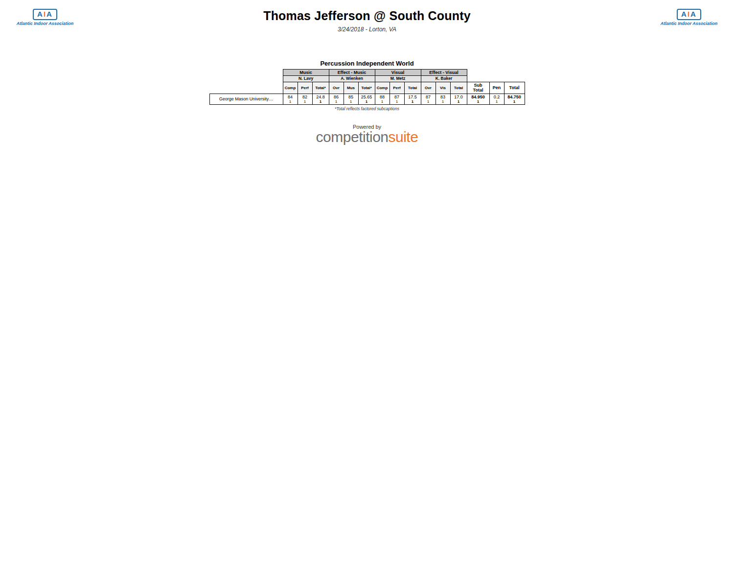AIA
Atlantic Indoor Association
AIA
Atlantic Indoor Association
Thomas Jefferson @ South County
3/24/2018 - Lorton, VA
Percussion Independent World
| | Music | Effect - Music | Visual | Effect - Visual | | | |
| --- | --- | --- | --- | --- | --- | --- | --- |
| | N. Lavy | A. Wienken | M. Metz | K. Baker |
| | Comp | Perf | Total* | Ovr | Mus | Total* | Comp | Perf | Total | Ovr | Vis | Total | Sub Total | Pen | Total |
| George Mason University… | 84 1 | 82 1 | 24.8 1 | 86 1 | 85 1 | 25.65 1 | 88 1 | 87 1 | 17.5 1 | 87 1 | 83 1 | 17.0 1 | 84.950 1 | 0.2 1 | 84.750 1 |
*Total reflects factored subcaptions
Powered by
competition suite